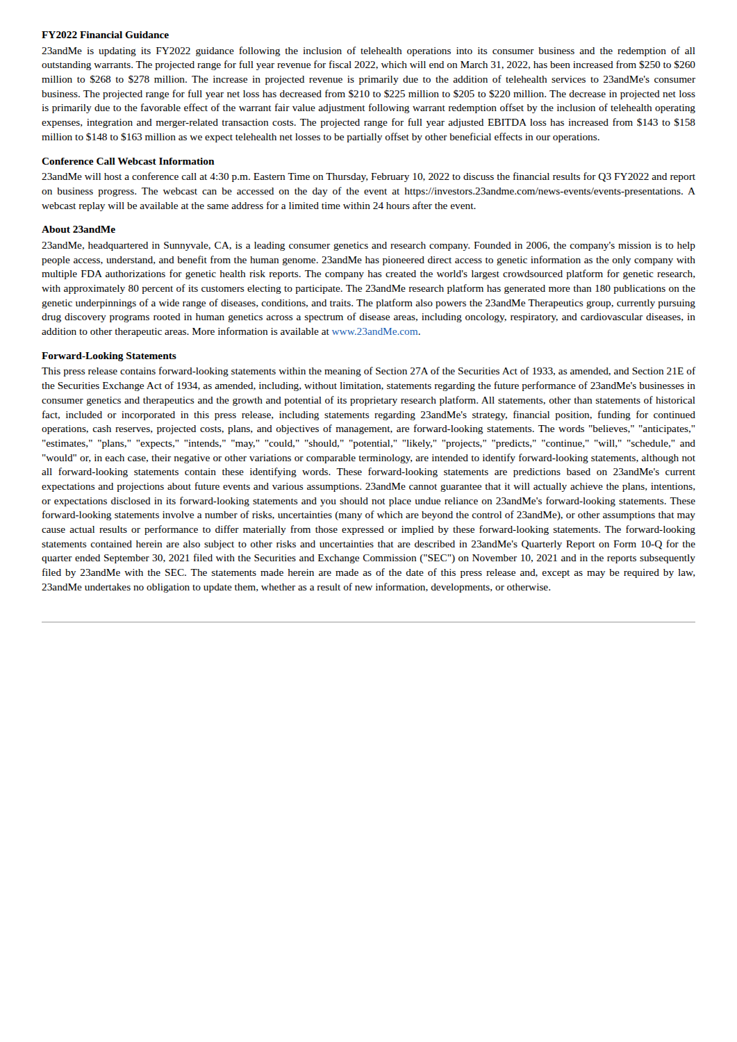FY2022 Financial Guidance
23andMe is updating its FY2022 guidance following the inclusion of telehealth operations into its consumer business and the redemption of all outstanding warrants. The projected range for full year revenue for fiscal 2022, which will end on March 31, 2022, has been increased from $250 to $260 million to $268 to $278 million. The increase in projected revenue is primarily due to the addition of telehealth services to 23andMe's consumer business. The projected range for full year net loss has decreased from $210 to $225 million to $205 to $220 million. The decrease in projected net loss is primarily due to the favorable effect of the warrant fair value adjustment following warrant redemption offset by the inclusion of telehealth operating expenses, integration and merger-related transaction costs. The projected range for full year adjusted EBITDA loss has increased from $143 to $158 million to $148 to $163 million as we expect telehealth net losses to be partially offset by other beneficial effects in our operations.
Conference Call Webcast Information
23andMe will host a conference call at 4:30 p.m. Eastern Time on Thursday, February 10, 2022 to discuss the financial results for Q3 FY2022 and report on business progress. The webcast can be accessed on the day of the event at https://investors.23andme.com/news-events/events-presentations. A webcast replay will be available at the same address for a limited time within 24 hours after the event.
About 23andMe
23andMe, headquartered in Sunnyvale, CA, is a leading consumer genetics and research company. Founded in 2006, the company's mission is to help people access, understand, and benefit from the human genome. 23andMe has pioneered direct access to genetic information as the only company with multiple FDA authorizations for genetic health risk reports. The company has created the world's largest crowdsourced platform for genetic research, with approximately 80 percent of its customers electing to participate. The 23andMe research platform has generated more than 180 publications on the genetic underpinnings of a wide range of diseases, conditions, and traits. The platform also powers the 23andMe Therapeutics group, currently pursuing drug discovery programs rooted in human genetics across a spectrum of disease areas, including oncology, respiratory, and cardiovascular diseases, in addition to other therapeutic areas. More information is available at www.23andMe.com.
Forward-Looking Statements
This press release contains forward-looking statements within the meaning of Section 27A of the Securities Act of 1933, as amended, and Section 21E of the Securities Exchange Act of 1934, as amended, including, without limitation, statements regarding the future performance of 23andMe's businesses in consumer genetics and therapeutics and the growth and potential of its proprietary research platform. All statements, other than statements of historical fact, included or incorporated in this press release, including statements regarding 23andMe's strategy, financial position, funding for continued operations, cash reserves, projected costs, plans, and objectives of management, are forward-looking statements. The words "believes," "anticipates," "estimates," "plans," "expects," "intends," "may," "could," "should," "potential," "likely," "projects," "predicts," "continue," "will," "schedule," and "would" or, in each case, their negative or other variations or comparable terminology, are intended to identify forward-looking statements, although not all forward-looking statements contain these identifying words. These forward-looking statements are predictions based on 23andMe's current expectations and projections about future events and various assumptions. 23andMe cannot guarantee that it will actually achieve the plans, intentions, or expectations disclosed in its forward-looking statements and you should not place undue reliance on 23andMe's forward-looking statements. These forward-looking statements involve a number of risks, uncertainties (many of which are beyond the control of 23andMe), or other assumptions that may cause actual results or performance to differ materially from those expressed or implied by these forward-looking statements. The forward-looking statements contained herein are also subject to other risks and uncertainties that are described in 23andMe's Quarterly Report on Form 10-Q for the quarter ended September 30, 2021 filed with the Securities and Exchange Commission ("SEC") on November 10, 2021 and in the reports subsequently filed by 23andMe with the SEC. The statements made herein are made as of the date of this press release and, except as may be required by law, 23andMe undertakes no obligation to update them, whether as a result of new information, developments, or otherwise.